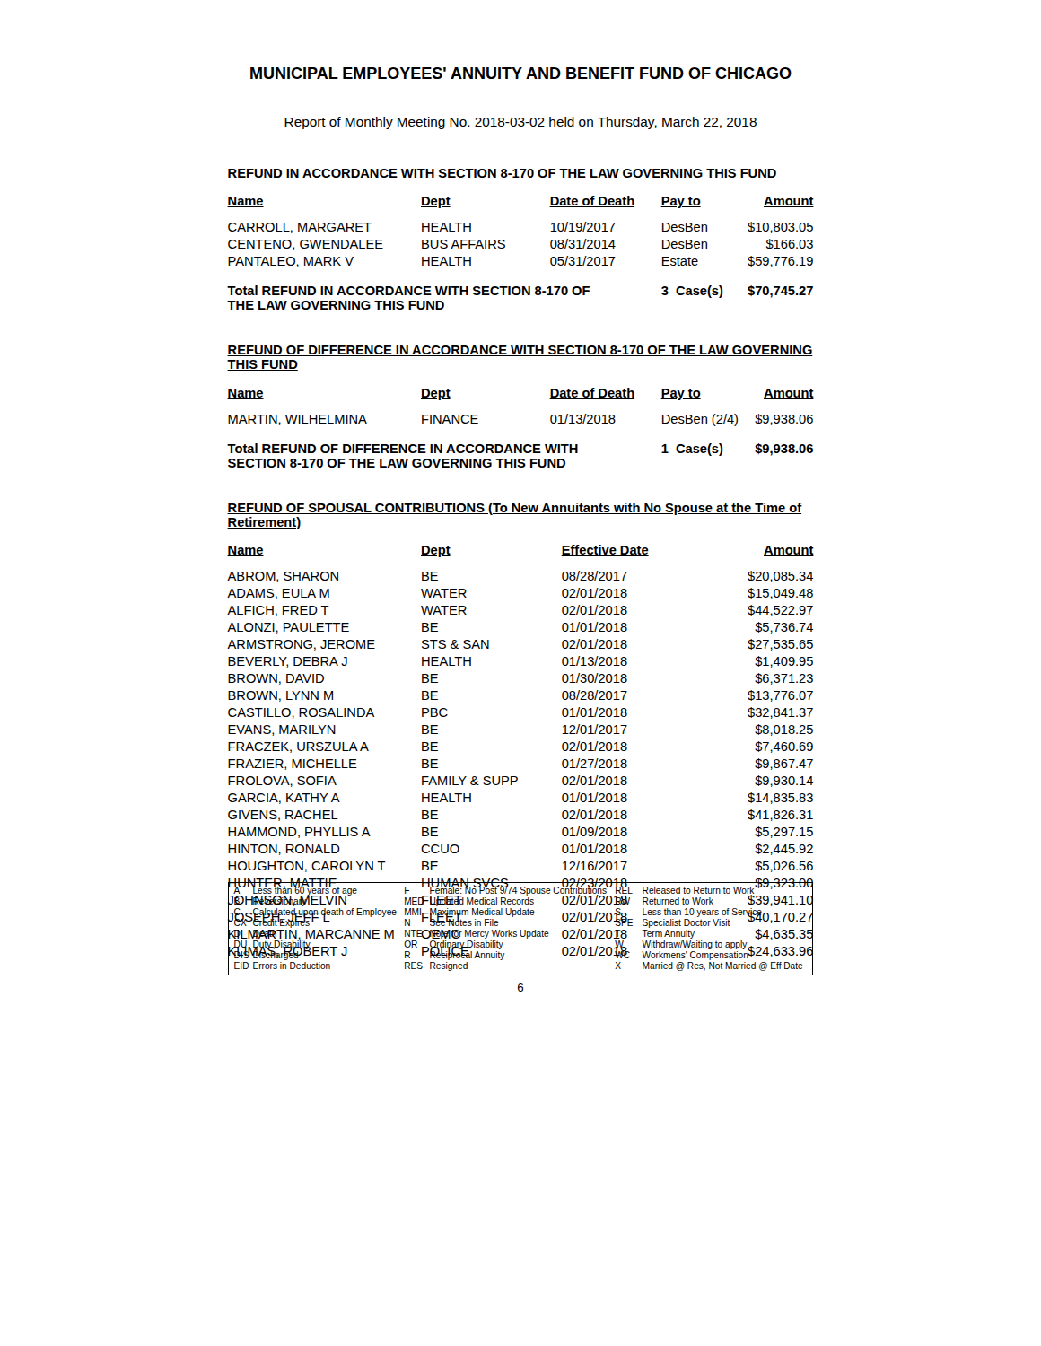MUNICIPAL EMPLOYEES' ANNUITY AND BENEFIT FUND OF CHICAGO
Report of Monthly Meeting No. 2018-03-02 held on Thursday, March 22, 2018
REFUND IN ACCORDANCE WITH SECTION 8-170 OF THE LAW GOVERNING THIS FUND
| Name | Dept | Date of Death | Pay to | Amount |
| --- | --- | --- | --- | --- |
| CARROLL, MARGARET | HEALTH | 10/19/2017 | DesBen | $10,803.05 |
| CENTENO, GWENDALEE | BUS AFFAIRS | 08/31/2014 | DesBen | $166.03 |
| PANTALEO, MARK V | HEALTH | 05/31/2017 | Estate | $59,776.19 |
| Total REFUND IN ACCORDANCE WITH SECTION 8-170 OF THE LAW GOVERNING THIS FUND | 3 Case(s) | $70,745.27 |
REFUND OF DIFFERENCE IN ACCORDANCE WITH SECTION 8-170 OF THE LAW GOVERNING THIS FUND
| Name | Dept | Date of Death | Pay to | Amount |
| --- | --- | --- | --- | --- |
| MARTIN, WILHELMINA | FINANCE | 01/13/2018 | DesBen (2/4) | $9,938.06 |
| Total REFUND OF DIFFERENCE IN ACCORDANCE WITH SECTION 8-170 OF THE LAW GOVERNING THIS FUND | 1 Case(s) | $9,938.06 |
REFUND OF SPOUSAL CONTRIBUTIONS (To New Annuitants with No Spouse at the Time of Retirement)
| Name | Dept | Effective Date | Amount |
| --- | --- | --- | --- |
| ABROM, SHARON | BE | 08/28/2017 | $20,085.34 |
| ADAMS, EULA M | WATER | 02/01/2018 | $15,049.48 |
| ALFICH, FRED T | WATER | 02/01/2018 | $44,522.97 |
| ALONZI, PAULETTE | BE | 01/01/2018 | $5,736.74 |
| ARMSTRONG, JEROME | STS & SAN | 02/01/2018 | $27,535.65 |
| BEVERLY, DEBRA J | HEALTH | 01/13/2018 | $1,409.95 |
| BROWN, DAVID | BE | 01/30/2018 | $6,371.23 |
| BROWN, LYNN M | BE | 08/28/2017 | $13,776.07 |
| CASTILLO, ROSALINDA | PBC | 01/01/2018 | $32,841.37 |
| EVANS, MARILYN | BE | 12/01/2017 | $8,018.25 |
| FRACZEK, URSZULA A | BE | 02/01/2018 | $7,460.69 |
| FRAZIER, MICHELLE | BE | 01/27/2018 | $9,867.47 |
| FROLOVA, SOFIA | FAMILY & SUPP | 02/01/2018 | $9,930.14 |
| GARCIA, KATHY A | HEALTH | 01/01/2018 | $14,835.83 |
| GIVENS, RACHEL | BE | 02/01/2018 | $41,826.31 |
| HAMMOND, PHYLLIS A | BE | 01/09/2018 | $5,297.15 |
| HINTON, RONALD | CCUO | 01/01/2018 | $2,445.92 |
| HOUGHTON, CAROLYN T | BE | 12/16/2017 | $5,026.56 |
| HUNTER, MATTIE | HUMAN SVCS | 02/23/2018 | $9,323.00 |
| JOHNSON, MELVIN | FLEET | 02/01/2018 | $39,941.10 |
| JOSEPH, JEFF L | FLEET | 02/01/2018 | $40,170.27 |
| KILMARTIN, MARCANNE M | OEMC | 02/01/2018 | $4,635.35 |
| KLIMAS, ROBERT J | POLICE | 02/01/2018 | $24,633.96 |
| A | Less than 60 years of age | F | Female: No Post 9/74 Spouse Contributions | REL | Released to Return to Work |
| B | Reversionary | MED | Updated Medical Records | RW | Returned to Work |
| C | Calculated upon death of Employee | MMI | Maximum Medical Update | S | Less than 10 years of Service |
| CX | Credit Expires | N | See Notes in File | SPE | Specialist Doctor Visit |
| D | Death | NTE | Note for Mercy Works Update | T | Term Annuity |
| DU | Duty Disability | OR | Ordinary Disability | W | Withdraw/Waiting to apply |
| DIS | Discharged | R | Reciprocal Annuity | WC | Workmens' Compensation |
| EID | Errors in Deduction | RES | Resigned | X | Married @ Res, Not Married @ Eff Date |
6